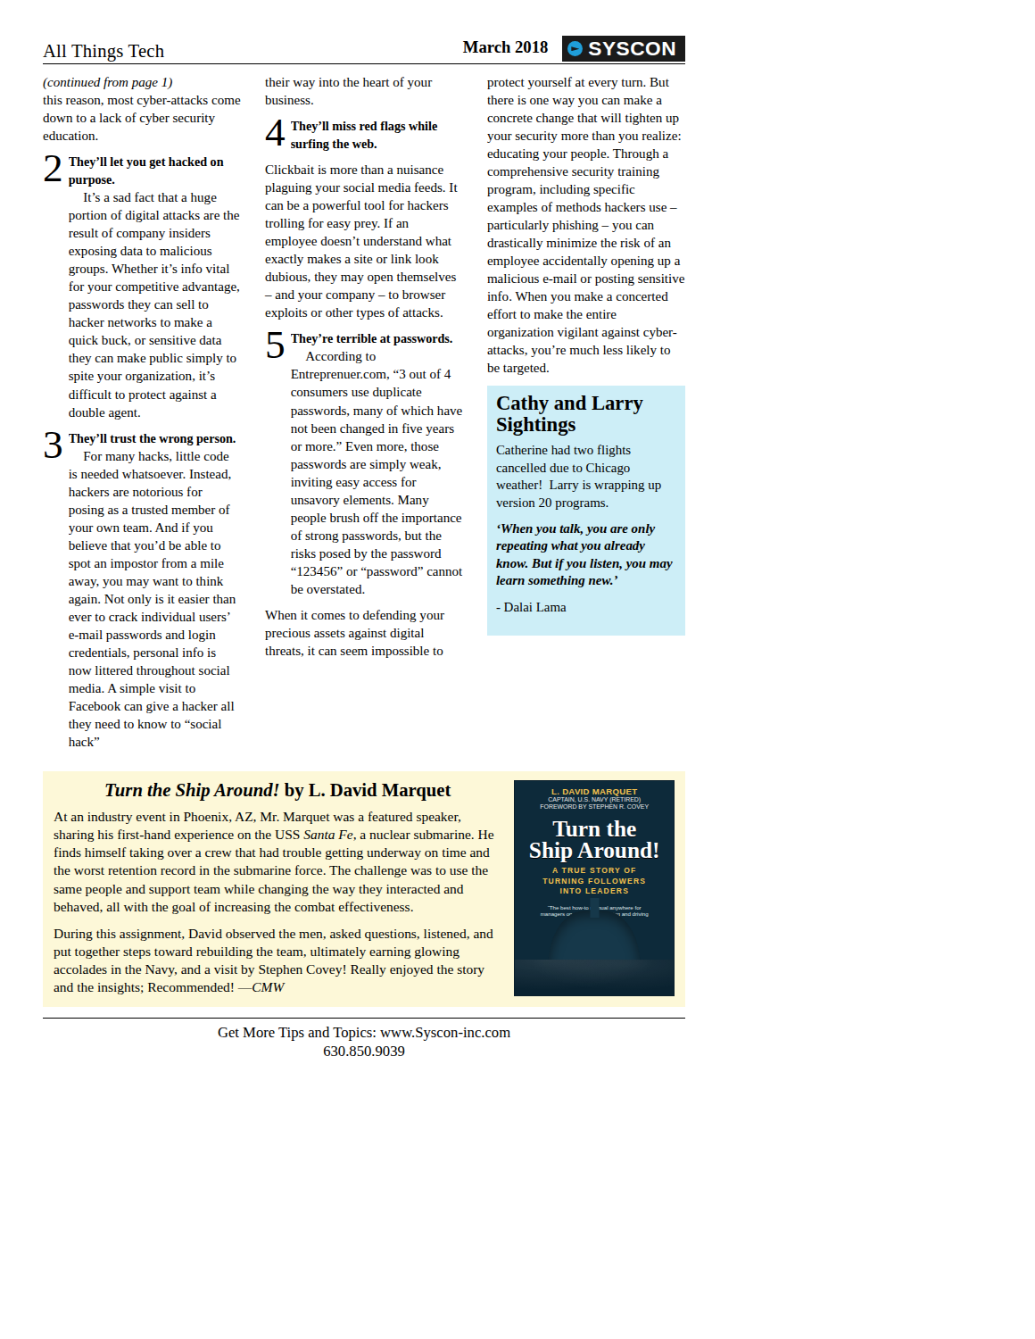All Things Tech
March 2018 SYSCON
(continued from page 1)
this reason, most cyber-attacks come down to a lack of cyber security education.
2
They’ll let you get hacked on purpose.
It’s a sad fact that a huge portion of digital attacks are the result of company insiders exposing data to malicious groups. Whether it’s info vital for your competitive advantage, passwords they can sell to hacker networks to make a quick buck, or sensitive data they can make public simply to spite your organization, it’s difficult to protect against a double agent.
3
They’ll trust the wrong person.
For many hacks, little code is needed whatsoever. Instead, hackers are notorious for posing as a trusted member of your own team. And if you believe that you’d be able to spot an impostor from a mile away, you may want to think again. Not only is it easier than ever to crack individual users’ e-mail passwords and login credentials, personal info is now littered throughout social media. A simple visit to Facebook can give a hacker all they need to know to “social hack”
their way into the heart of your business.
4
They’ll miss red flags while surfing the web.
Clickbait is more than a nuisance plaguing your social media feeds. It can be a powerful tool for hackers trolling for easy prey. If an employee doesn’t understand what exactly makes a site or link look dubious, they may open themselves – and your company – to browser exploits or other types of attacks.
5
They’re terrible at passwords.
According to Entreprenuer.com, “3 out of 4 consumers use duplicate passwords, many of which have not been changed in five years or more.” Even more, those passwords are simply weak, inviting easy access for unsavory elements. Many people brush off the importance of strong passwords, but the risks posed by the password “123456” or “password” cannot be overstated.
When it comes to defending your precious assets against digital threats, it can seem impossible to
protect yourself at every turn. But there is one way you can make a concrete change that will tighten up your security more than you realize: educating your people. Through a comprehensive security training program, including specific examples of methods hackers use – particularly phishing – you can drastically minimize the risk of an employee accidentally opening up a malicious e-mail or posting sensitive info. When you make a concerted effort to make the entire organization vigilant against cyber-attacks, you’re much less likely to be targeted.
Cathy and Larry Sightings
Catherine had two flights cancelled due to Chicago weather! Larry is wrapping up version 20 programs.
‘When you talk, you are only repeating what you already know. But if you listen, you may learn something new.’
- Dalai Lama
Turn the Ship Around! by L. David Marquet
At an industry event in Phoenix, AZ, Mr. Marquet was a featured speaker, sharing his first-hand experience on the USS Santa Fe, a nuclear submarine. He finds himself taking over a crew that had trouble getting underway on time and the worst retention record in the submarine force. The challenge was to use the same people and support team while changing the way they interacted and behaved, all with the goal of increasing the combat effectiveness.
During this assignment, David observed the men, asked questions, listened, and put together steps toward rebuilding the team, ultimately earning glowing accolades in the Navy, and a visit by Stephen Covey! Really enjoyed the story and the insights; Recommended! —CMW
L. DAVID MARQUET CAPTAIN, U.S. NAVY (RETIRED) FOREWORD BY STEPHEN R. COVEY
Turn the
Ship Around!
A TRUE STORY OF
TURNING FOLLOWERS
INTO LEADERS
“The best how-to manual anywhere for managers on delegating, training and driving flawless execution.”
—FORTUNE
Get More Tips and Topics: www.Syscon-inc.com
630.850.9039